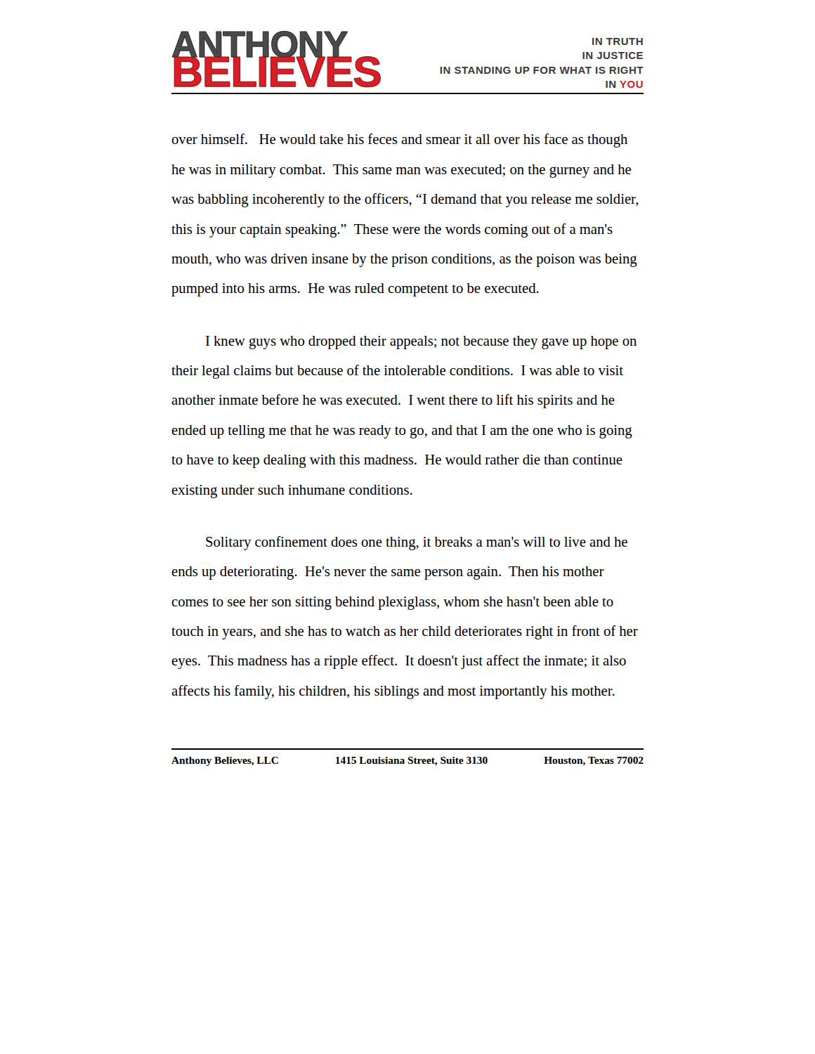Anthony Believes
In Truth
In Justice
In Standing Up For What Is Right
In You
over himself. He would take his feces and smear it all over his face as though he was in military combat. This same man was executed; on the gurney and he was babbling incoherently to the officers, “I demand that you release me soldier, this is your captain speaking.” These were the words coming out of a man's mouth, who was driven insane by the prison conditions, as the poison was being pumped into his arms. He was ruled competent to be executed.
I knew guys who dropped their appeals; not because they gave up hope on their legal claims but because of the intolerable conditions. I was able to visit another inmate before he was executed. I went there to lift his spirits and he ended up telling me that he was ready to go, and that I am the one who is going to have to keep dealing with this madness. He would rather die than continue existing under such inhumane conditions.
Solitary confinement does one thing, it breaks a man's will to live and he ends up deteriorating. He's never the same person again. Then his mother comes to see her son sitting behind plexiglass, whom she hasn't been able to touch in years, and she has to watch as her child deteriorates right in front of her eyes. This madness has a ripple effect. It doesn't just affect the inmate; it also affects his family, his children, his siblings and most importantly his mother.
Anthony Believes, LLC 1415 Louisiana Street, Suite 3130 Houston, Texas 77002